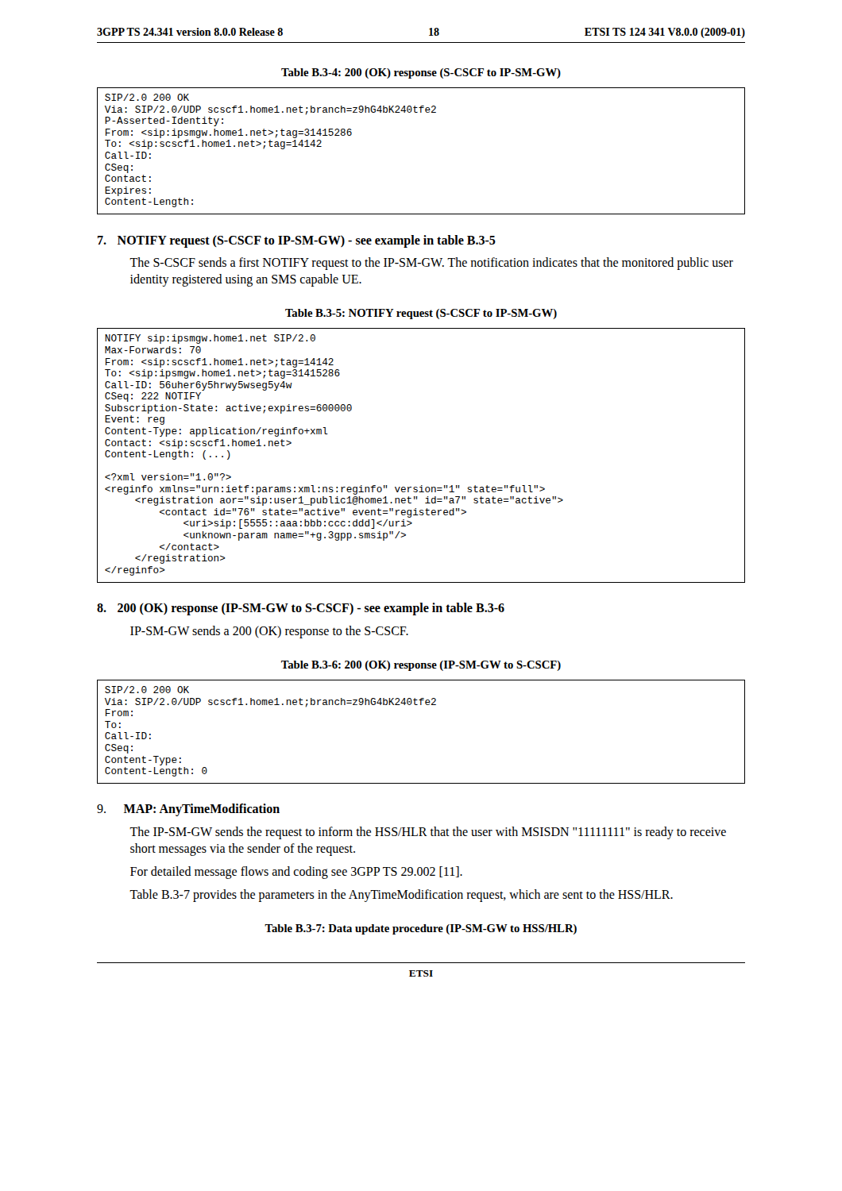3GPP TS 24.341 version 8.0.0 Release 8
18
ETSI TS 124 341 V8.0.0 (2009-01)
Table B.3-4: 200 (OK) response (S-CSCF to IP-SM-GW)
SIP/2.0 200 OK
Via: SIP/2.0/UDP scscf1.home1.net;branch=z9hG4bK240tfe2
P-Asserted-Identity:
From: <sip:ipsmgw.home1.net>;tag=31415286
To: <sip:scscf1.home1.net>;tag=14142
Call-ID:
CSeq:
Contact:
Expires:
Content-Length:
7. NOTIFY request (S-CSCF to IP-SM-GW) - see example in table B.3-5
The S-CSCF sends a first NOTIFY request to the IP-SM-GW. The notification indicates that the monitored public user identity registered using an SMS capable UE.
Table B.3-5: NOTIFY request (S-CSCF to IP-SM-GW)
NOTIFY sip:ipsmgw.home1.net SIP/2.0
Max-Forwards: 70
From: <sip:scscf1.home1.net>;tag=14142
To: <sip:ipsmgw.home1.net>;tag=31415286
Call-ID: 56uher6y5hrwy5wseg5y4w
CSeq: 222 NOTIFY
Subscription-State: active;expires=600000
Event: reg
Content-Type: application/reginfo+xml
Contact: <sip:scscf1.home1.net>
Content-Length: (...)

<?xml version="1.0"?>
<reginfo xmlns="urn:ietf:params:xml:ns:reginfo" version="1" state="full">
     <registration aor="sip:user1_public1@home1.net" id="a7" state="active">
         <contact id="76" state="active" event="registered">
             <uri>sip:[5555::aaa:bbb:ccc:ddd]</uri>
             <unknown-param name="+g.3gpp.smsip"/>
         </contact>
     </registration>
</reginfo>
8. 200 (OK) response (IP-SM-GW to S-CSCF) - see example in table B.3-6
IP-SM-GW sends a 200 (OK) response to the S-CSCF.
Table B.3-6: 200 (OK) response (IP-SM-GW to S-CSCF)
SIP/2.0 200 OK
Via: SIP/2.0/UDP scscf1.home1.net;branch=z9hG4bK240tfe2
From:
To:
Call-ID:
CSeq:
Content-Type:
Content-Length: 0
9. MAP: AnyTimeModification
The IP-SM-GW sends the request to inform the HSS/HLR that the user with MSISDN "11111111" is ready to receive short messages via the sender of the request.
For detailed message flows and coding see 3GPP TS 29.002 [11].
Table B.3-7 provides the parameters in the AnyTimeModification request, which are sent to the HSS/HLR.
Table B.3-7: Data update procedure (IP-SM-GW to HSS/HLR)
ETSI